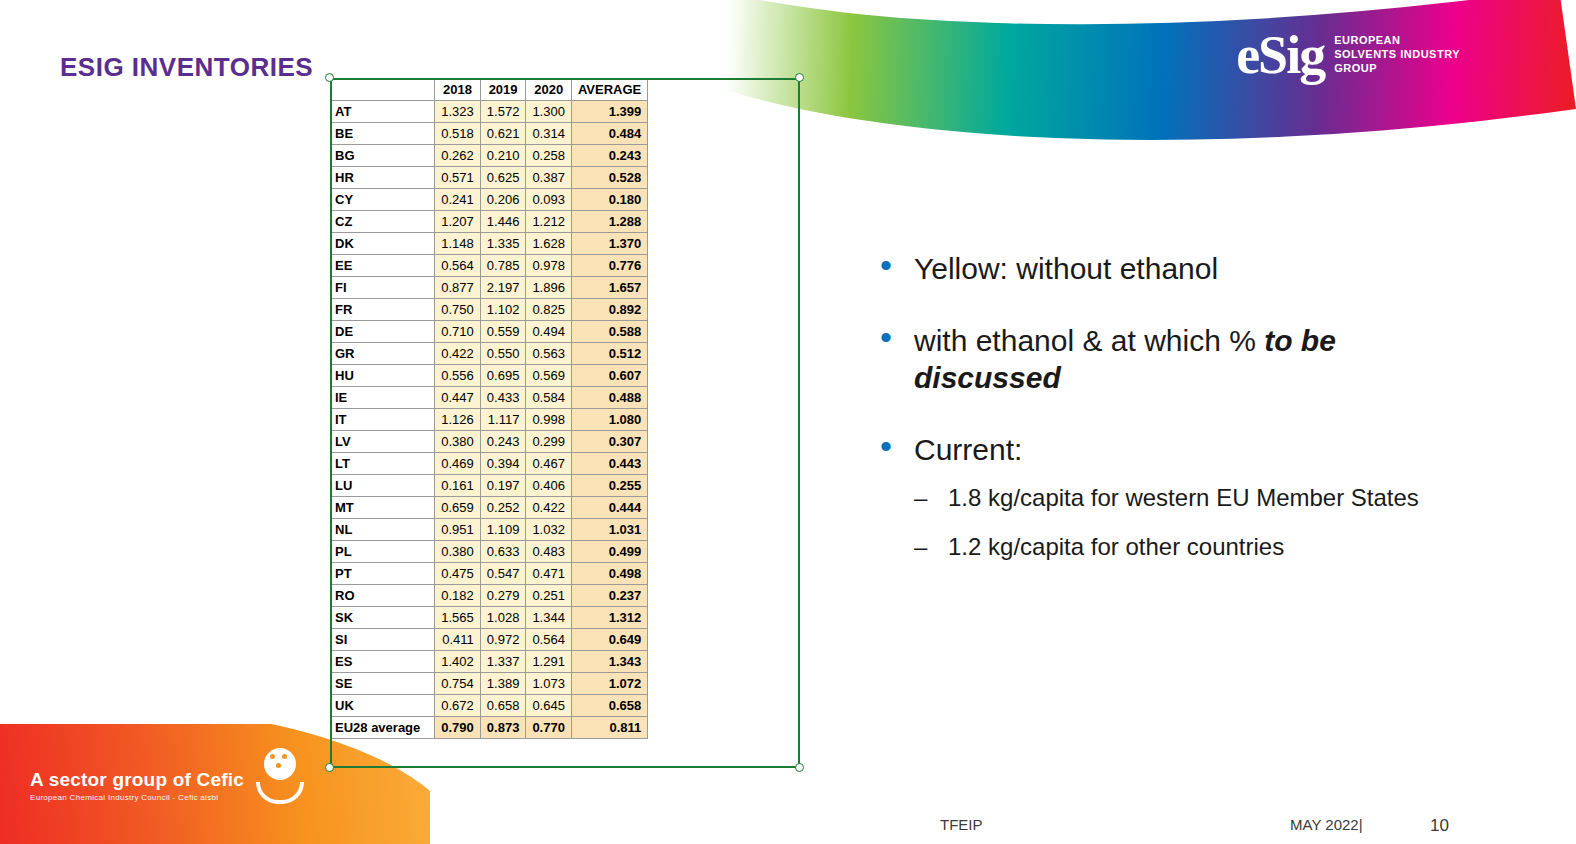eSig
European
Solvents Industry
Group
ESIG INVENTORIES
| | 2018 | 2019 | 2020 | AVERAGE |
| --- | --- | --- | --- | --- |
| AT | 1.323 | 1.572 | 1.300 | 1.399 |
| BE | 0.518 | 0.621 | 0.314 | 0.484 |
| BG | 0.262 | 0.210 | 0.258 | 0.243 |
| HR | 0.571 | 0.625 | 0.387 | 0.528 |
| CY | 0.241 | 0.206 | 0.093 | 0.180 |
| CZ | 1.207 | 1.446 | 1.212 | 1.288 |
| DK | 1.148 | 1.335 | 1.628 | 1.370 |
| EE | 0.564 | 0.785 | 0.978 | 0.776 |
| FI | 0.877 | 2.197 | 1.896 | 1.657 |
| FR | 0.750 | 1.102 | 0.825 | 0.892 |
| DE | 0.710 | 0.559 | 0.494 | 0.588 |
| GR | 0.422 | 0.550 | 0.563 | 0.512 |
| HU | 0.556 | 0.695 | 0.569 | 0.607 |
| IE | 0.447 | 0.433 | 0.584 | 0.488 |
| IT | 1.126 | 1.117 | 0.998 | 1.080 |
| LV | 0.380 | 0.243 | 0.299 | 0.307 |
| LT | 0.469 | 0.394 | 0.467 | 0.443 |
| LU | 0.161 | 0.197 | 0.406 | 0.255 |
| MT | 0.659 | 0.252 | 0.422 | 0.444 |
| NL | 0.951 | 1.109 | 1.032 | 1.031 |
| PL | 0.380 | 0.633 | 0.483 | 0.499 |
| PT | 0.475 | 0.547 | 0.471 | 0.498 |
| RO | 0.182 | 0.279 | 0.251 | 0.237 |
| SK | 1.565 | 1.028 | 1.344 | 1.312 |
| SI | 0.411 | 0.972 | 0.564 | 0.649 |
| ES | 1.402 | 1.337 | 1.291 | 1.343 |
| SE | 0.754 | 1.389 | 1.073 | 1.072 |
| UK | 0.672 | 0.658 | 0.645 | 0.658 |
| EU28 average | 0.790 | 0.873 | 0.770 | 0.811 |
Yellow: without ethanol
with ethanol & at which % to be discussed
Current:
1.8 kg/capita for western EU Member States
1.2 kg/capita for other countries
A sector group of Cefic
European Chemical Industry Council - Cefic aisbl
TFEIP MAY 2022| 10